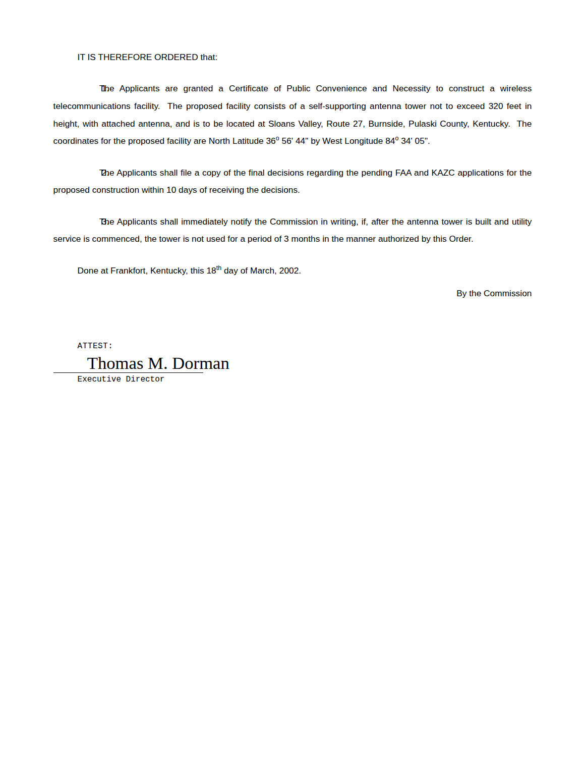IT IS THEREFORE ORDERED that:
1. The Applicants are granted a Certificate of Public Convenience and Necessity to construct a wireless telecommunications facility. The proposed facility consists of a self-supporting antenna tower not to exceed 320 feet in height, with attached antenna, and is to be located at Sloans Valley, Route 27, Burnside, Pulaski County, Kentucky. The coordinates for the proposed facility are North Latitude 36o 56' 44" by West Longitude 84o 34' 05".
2. The Applicants shall file a copy of the final decisions regarding the pending FAA and KAZC applications for the proposed construction within 10 days of receiving the decisions.
3. The Applicants shall immediately notify the Commission in writing, if, after the antenna tower is built and utility service is commenced, the tower is not used for a period of 3 months in the manner authorized by this Order.
Done at Frankfort, Kentucky, this 18th day of March, 2002.
By the Commission
ATTEST:
Thomas M. Dorman
Executive Director